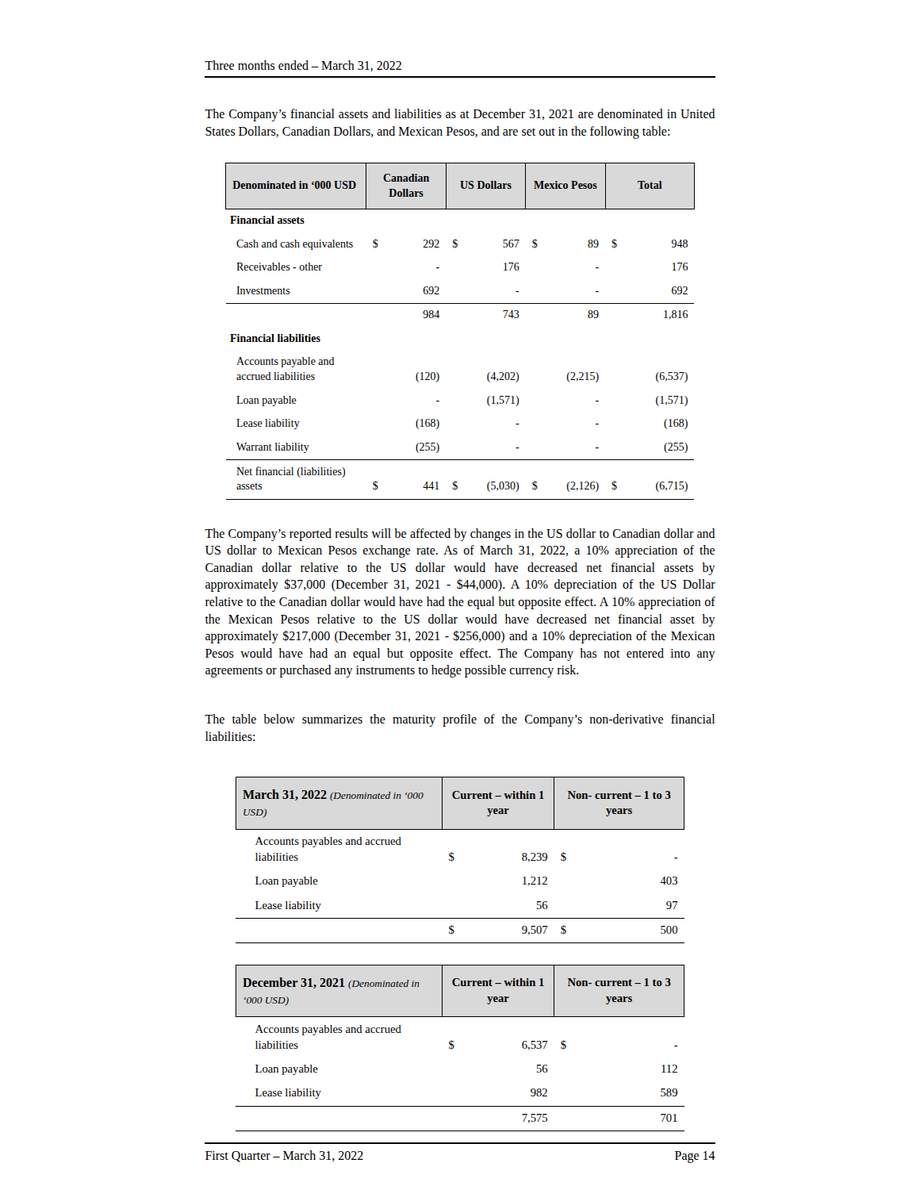Three months ended – March 31, 2022
The Company’s financial assets and liabilities as at December 31, 2021 are denominated in United States Dollars, Canadian Dollars, and Mexican Pesos, and are set out in the following table:
| Denominated in ‘000 USD | Canadian Dollars | US Dollars | Mexico Pesos | Total |
| --- | --- | --- | --- | --- |
| Financial assets | | | | | | | | |
| Cash and cash equivalents | $ | 292 | $ | 567 | $ | 89 | $ | 948 |
| Receivables - other | | - | | 176 | | - | | 176 |
| Investments | | 692 | | - | | - | | 692 |
| | | 984 | | 743 | | 89 | | 1,816 |
| Financial liabilities | | | | | | | | |
| Accounts payable and accrued liabilities | | (120) | | (4,202) | | (2,215) | | (6,537) |
| Loan payable | | - | | (1,571) | | - | | (1,571) |
| Lease liability | | (168) | | - | | - | | (168) |
| Warrant liability | | (255) | | - | | - | | (255) |
| Net financial (liabilities) assets | $ | 441 | $ | (5,030) | $ | (2,126) | $ | (6,715) |
The Company’s reported results will be affected by changes in the US dollar to Canadian dollar and US dollar to Mexican Pesos exchange rate. As of March 31, 2022, a 10% appreciation of the Canadian dollar relative to the US dollar would have decreased net financial assets by approximately $37,000 (December 31, 2021 - $44,000). A 10% depreciation of the US Dollar relative to the Canadian dollar would have had the equal but opposite effect. A 10% appreciation of the Mexican Pesos relative to the US dollar would have decreased net financial asset by approximately $217,000 (December 31, 2021 - $256,000) and a 10% depreciation of the Mexican Pesos would have had an equal but opposite effect. The Company has not entered into any agreements or purchased any instruments to hedge possible currency risk.
The table below summarizes the maturity profile of the Company’s non-derivative financial liabilities:
| March 31, 2022 (Denominated in ‘000 USD) | Current – within 1 year | Non- current – 1 to 3 years |
| --- | --- | --- |
| Accounts payables and accrued liabilities | $ | 8,239 | $ | - |
| Loan payable | | 1,212 | | 403 |
| Lease liability | | 56 | | 97 |
| | $ | 9,507 | $ | 500 |
| December 31, 2021 (Denominated in ‘000 USD) | Current – within 1 year | Non- current – 1 to 3 years |
| --- | --- | --- |
| Accounts payables and accrued liabilities | $ | 6,537 | $ | - |
| Loan payable | | 56 | | 112 |
| Lease liability | | 982 | | 589 |
| | | 7,575 | | 701 |
First Quarter – March 31, 2022 Page 14